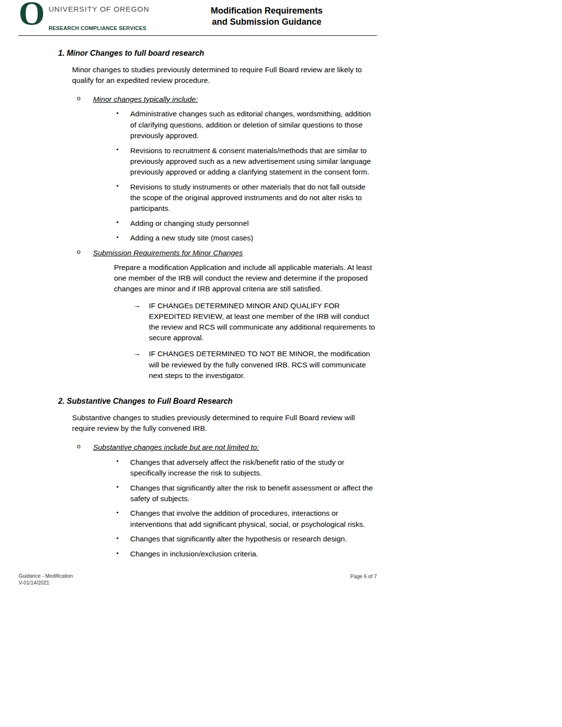O
UNIVERSITY OF OREGON
RESEARCH COMPLIANCE SERVICES
Modification Requirements
and Submission Guidance
1. Minor Changes to full board research
Minor changes to studies previously determined to require Full Board review are likely to qualify for an expedited review procedure.
Minor changes typically include:
Administrative changes such as editorial changes, wordsmithing, addition of clarifying questions, addition or deletion of similar questions to those previously approved.
Revisions to recruitment & consent materials/methods that are similar to previously approved such as a new advertisement using similar language previously approved or adding a clarifying statement in the consent form.
Revisions to study instruments or other materials that do not fall outside the scope of the original approved instruments and do not alter risks to participants.
Adding or changing study personnel
Adding a new study site (most cases)
Submission Requirements for Minor Changes
Prepare a modification Application and include all applicable materials. At least one member of the IRB will conduct the review and determine if the proposed changes are minor and if IRB approval criteria are still satisfied.
IF CHANGEs DETERMINED MINOR AND QUALIFY FOR EXPEDITED REVIEW, at least one member of the IRB will conduct the review and RCS will communicate any additional requirements to secure approval.
IF CHANGES DETERMINED TO NOT BE MINOR, the modification will be reviewed by the fully convened IRB. RCS will communicate next steps to the investigator.
2. Substantive Changes to Full Board Research
Substantive changes to studies previously determined to require Full Board review will require review by the fully convened IRB.
Substantive changes include but are not limited to:
Changes that adversely affect the risk/benefit ratio of the study or specifically increase the risk to subjects.
Changes that significantly alter the risk to benefit assessment or affect the safety of subjects.
Changes that involve the addition of procedures, interactions or interventions that add significant physical, social, or psychological risks.
Changes that significantly alter the hypothesis or research design.
Changes in inclusion/exclusion criteria.
Guidance - Modification
V-01/14/2021
Page 6 of 7